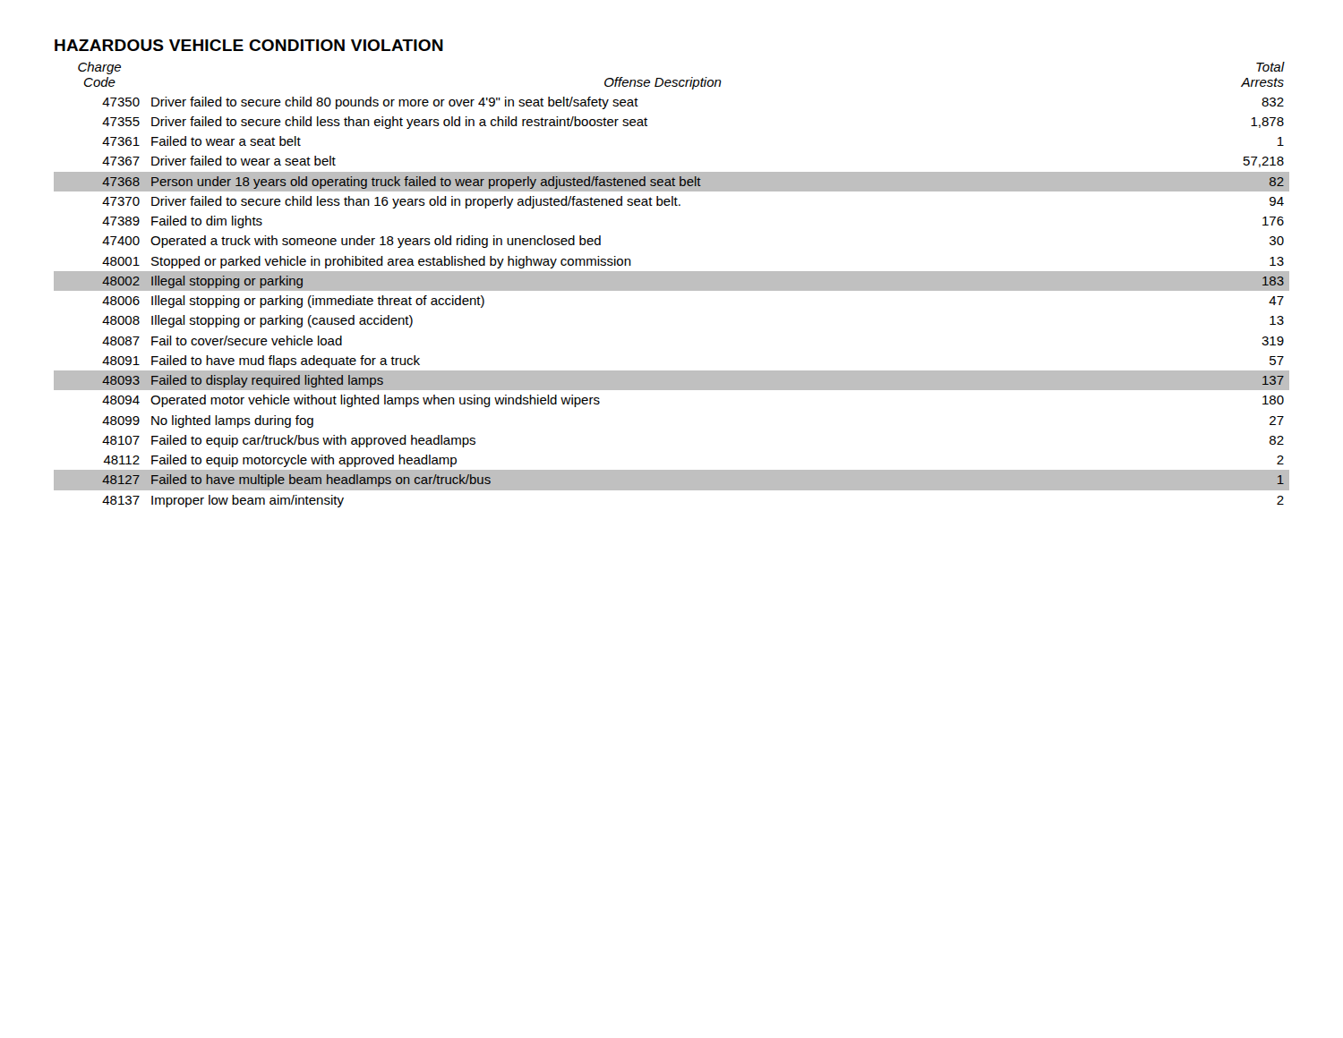HAZARDOUS VEHICLE CONDITION VIOLATION
| Charge Code | Offense Description | Total Arrests |
| --- | --- | --- |
| 47350 | Driver failed to secure child 80 pounds or more or over 4'9" in seat belt/safety seat | 832 |
| 47355 | Driver failed to secure child less than eight years old in a child restraint/booster seat | 1,878 |
| 47361 | Failed to wear a seat belt | 1 |
| 47367 | Driver failed to wear a seat belt | 57,218 |
| 47368 | Person under 18 years old operating truck failed to wear properly adjusted/fastened seat belt | 82 |
| 47370 | Driver failed to secure child less than 16 years old in properly adjusted/fastened seat belt. | 94 |
| 47389 | Failed to dim lights | 176 |
| 47400 | Operated a truck with someone under 18 years old riding in unenclosed bed | 30 |
| 48001 | Stopped or parked vehicle in prohibited area established by highway commission | 13 |
| 48002 | Illegal stopping or parking | 183 |
| 48006 | Illegal stopping or parking (immediate threat of accident) | 47 |
| 48008 | Illegal stopping or parking (caused accident) | 13 |
| 48087 | Fail to cover/secure vehicle load | 319 |
| 48091 | Failed to have mud flaps adequate for a truck | 57 |
| 48093 | Failed to display required lighted lamps | 137 |
| 48094 | Operated motor vehicle without lighted lamps when using windshield wipers | 180 |
| 48099 | No lighted lamps during fog | 27 |
| 48107 | Failed to equip car/truck/bus with approved headlamps | 82 |
| 48112 | Failed to equip motorcycle with approved headlamp | 2 |
| 48127 | Failed to have multiple beam headlamps on car/truck/bus | 1 |
| 48137 | Improper low beam aim/intensity | 2 |